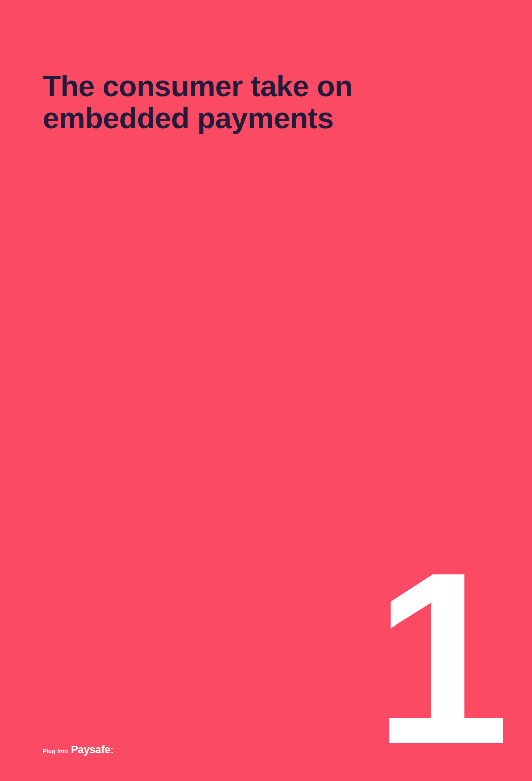The consumer take on embedded payments
1
Plug into Paysafe: